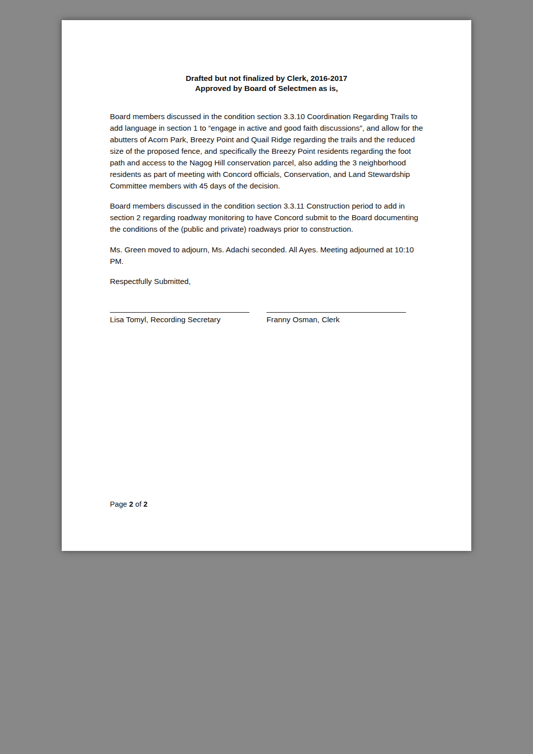Drafted but not finalized by Clerk, 2016-2017
Approved by Board of Selectmen as is,
Board members discussed in the condition section 3.3.10 Coordination Regarding Trails to add language in section 1 to “engage in active and good faith discussions”, and allow for the abutters of Acorn Park, Breezy Point and Quail Ridge regarding the trails and the reduced size of the proposed fence, and specifically the Breezy Point residents regarding the foot path and access to the Nagog Hill conservation parcel, also adding the 3 neighborhood residents as part of meeting with Concord officials, Conservation, and Land Stewardship Committee members with 45 days of the decision.
Board members discussed in the condition section 3.3.11 Construction period to add in section 2 regarding roadway monitoring to have Concord submit to the Board documenting the conditions of the (public and private) roadways prior to construction.
Ms. Green moved to adjourn, Ms. Adachi seconded. All Ayes. Meeting adjourned at 10:10 PM.
Respectfully Submitted,
| Lisa Tomyl, Recording Secretary | Franny Osman, Clerk |
Page 2 of 2